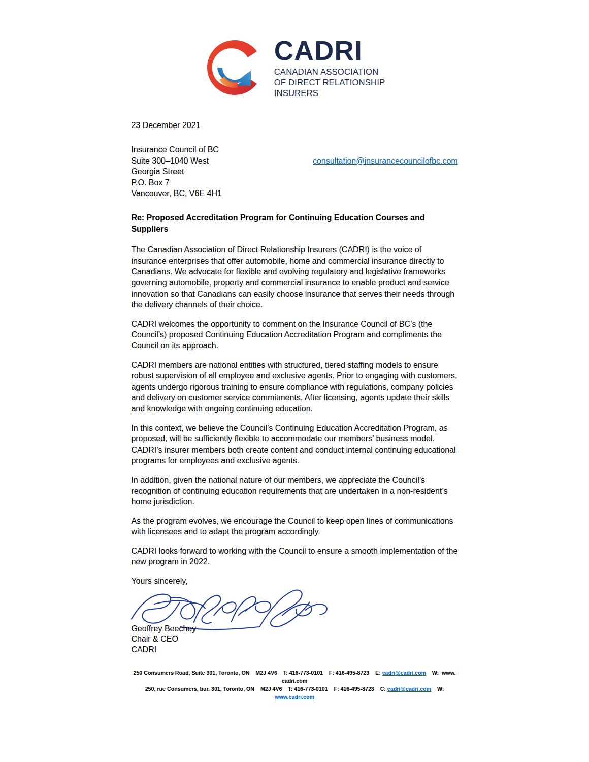CADRI
CANADIAN ASSOCIATION
OF DIRECT RELATIONSHIP
INSURERS
23 December 2021
Insurance Council of BC Suite 300–1040 West Georgia Street consultation@insurancecouncilofbc.com P.O. Box 7 Vancouver, BC, V6E 4H1
Re: Proposed Accreditation Program for Continuing Education Courses and Suppliers
The Canadian Association of Direct Relationship Insurers (CADRI) is the voice of insurance enterprises that offer automobile, home and commercial insurance directly to Canadians. We advocate for flexible and evolving regulatory and legislative frameworks governing automobile, property and commercial insurance to enable product and service innovation so that Canadians can easily choose insurance that serves their needs through the delivery channels of their choice.
CADRI welcomes the opportunity to comment on the Insurance Council of BC’s (the Council’s) proposed Continuing Education Accreditation Program and compliments the Council on its approach.
CADRI members are national entities with structured, tiered staffing models to ensure robust supervision of all employee and exclusive agents. Prior to engaging with customers, agents undergo rigorous training to ensure compliance with regulations, company policies and delivery on customer service commitments. After licensing, agents update their skills and knowledge with ongoing continuing education.
In this context, we believe the Council’s Continuing Education Accreditation Program, as proposed, will be sufficiently flexible to accommodate our members’ business model. CADRI’s insurer members both create content and conduct internal continuing educational programs for employees and exclusive agents.
In addition, given the national nature of our members, we appreciate the Council’s recognition of continuing education requirements that are undertaken in a non-resident’s home jurisdiction.
As the program evolves, we encourage the Council to keep open lines of communications with licensees and to adapt the program accordingly.
CADRI looks forward to working with the Council to ensure a smooth implementation of the new program in 2022.
Yours sincerely,
Geoffrey Beechey
Chair & CEO
CADRI
250 Consumers Road, Suite 301, Toronto, ON M2J 4V6 T: 416-773-0101 F: 416-495-8723 E: cadri@cadri.com W: www. cadri.com
250, rue Consumers, bur. 301, Toronto, ON M2J 4V6 T: 416-773-0101 F: 416-495-8723 C: cadri@cadri.com W: www.cadri.com